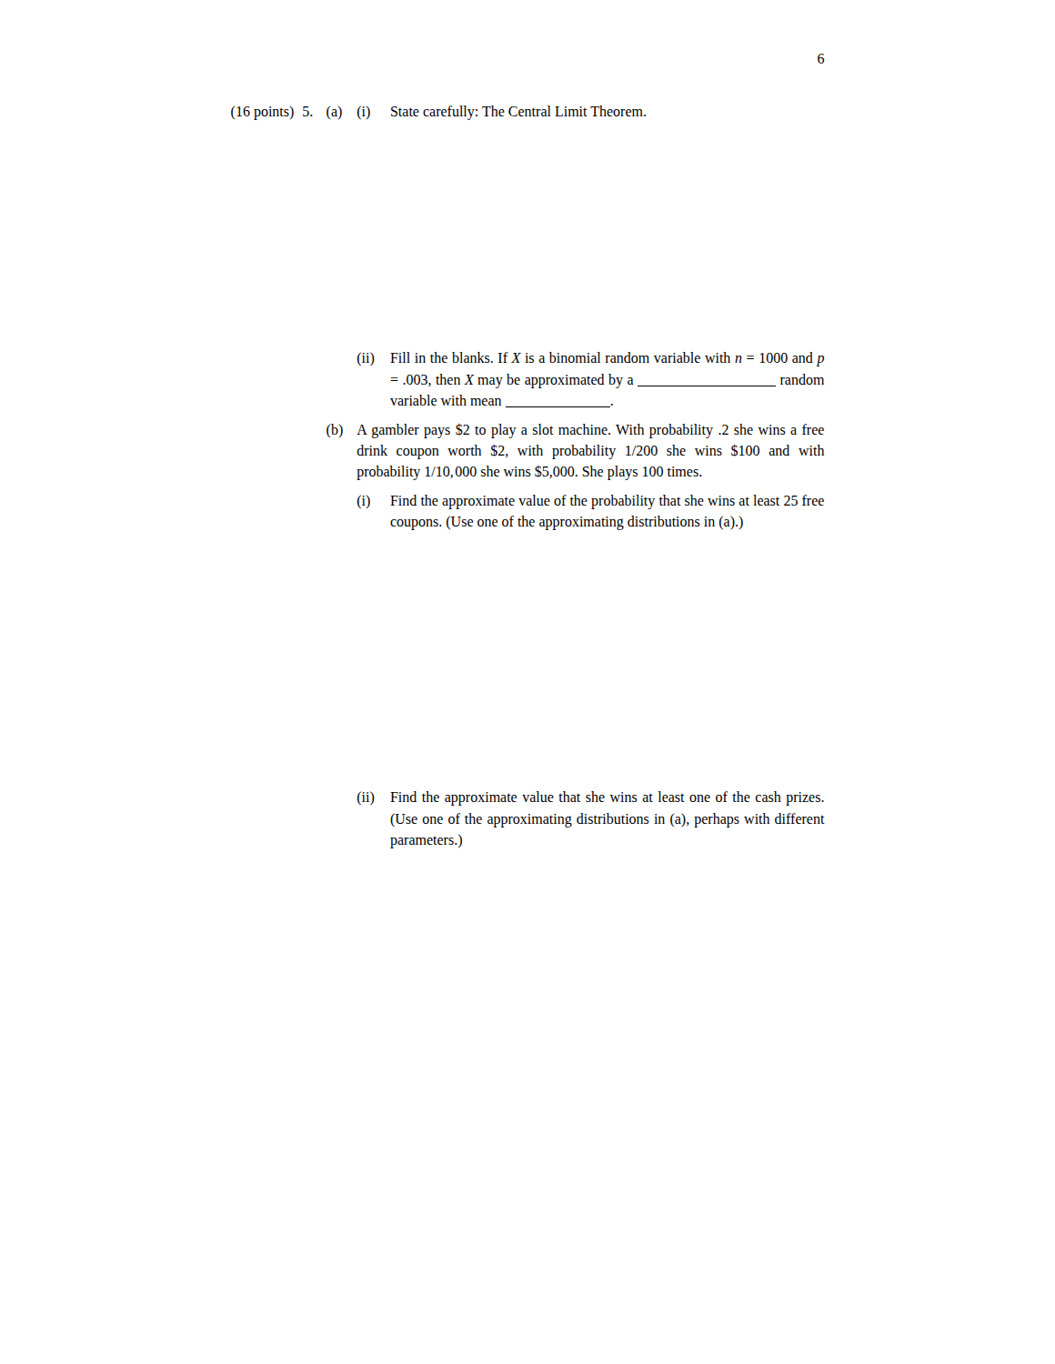6
(16 points)
5.
(a)
(i)
State carefully: The Central Limit Theorem.
(ii)
Fill in the blanks. If X is a binomial random variable with n = 1000 and p = .003, then X may be approximated by a random variable with mean .
(b)
A gambler pays $2 to play a slot machine. With probability .2 she wins a free drink coupon worth $2, with probability 1/200 she wins $100 and with probability 1/10, 000 she wins $5,000. She plays 100 times.
(i)
Find the approximate value of the probability that she wins at least 25 free coupons. (Use one of the approximating distributions in (a).)
(ii)
Find the approximate value that she wins at least one of the cash prizes. (Use one of the approximating distributions in (a), perhaps with different parameters.)